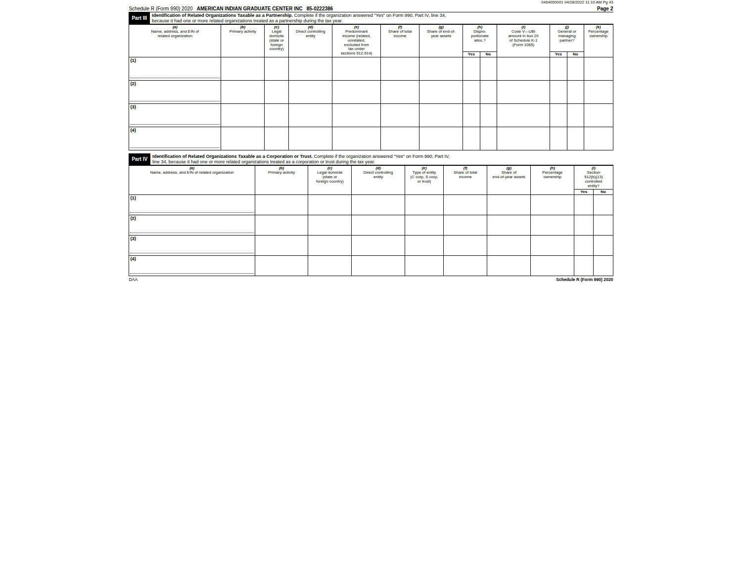0464050001 04/28/2022 11:10 AM Pg 43
Schedule R (Form 990) 2020 AMERICAN INDIAN GRADUATE CENTER INC 85-0222386
Page 2
Part III
Identification of Related Organizations Taxable as a Partnership. Complete if the organization answered "Yes" on Form 990, Part IV, line 34,
because it had one or more related organizations treated as a partnership during the tax year.
| (a) Name, address, and EIN of related organization | (b) Primary activity | (c) Legal domicile (state or foreign country) | (d) Direct controlling entity | (e) Predominant income (related, unrelated, excluded from tax under sections 512-514) | (f) Share of total income | (g) Share of end-of- year assets | (h) Dispro- portionate alloc.? | (i) Code V—UBI amount in box 20 of Schedule K-1 (Form 1065) | (j) General or managing partner? | (k) Percentage ownership |
| --- | --- | --- | --- | --- | --- | --- | --- | --- | --- | --- |
| Yes No | Yes No |
| (1) | | | | | | | | | | |
| (2) | | | | | | | | | | |
| (3) | | | | | | | | | | |
| (4) | | | | | | | | | | |
Part IV
Identification of Related Organizations Taxable as a Corporation or Trust. Complete if the organization answered "Yes" on Form 990, Part IV,
line 34, because it had one or more related organizations treated as a corporation or trust during the tax year.
| (a) Name, address, and EIN of related organization | (b) Primary activity | (c) Legal domicile (state or foreign country) | (d) Direct controlling entity | (e) Type of entity (C corp, S corp, or trust) | (f) Share of total income | (g) Share of end-of-year assets | (h) Percentage ownership | (i) Section 512(b)(13) controlled entity? |
| --- | --- | --- | --- | --- | --- | --- | --- | --- |
| Yes No |
| (1) | | | | | | | | |
| (2) | | | | | | | | |
| (3) | | | | | | | | |
| (4) | | | | | | | | |
DAA
Schedule R (Form 990) 2020